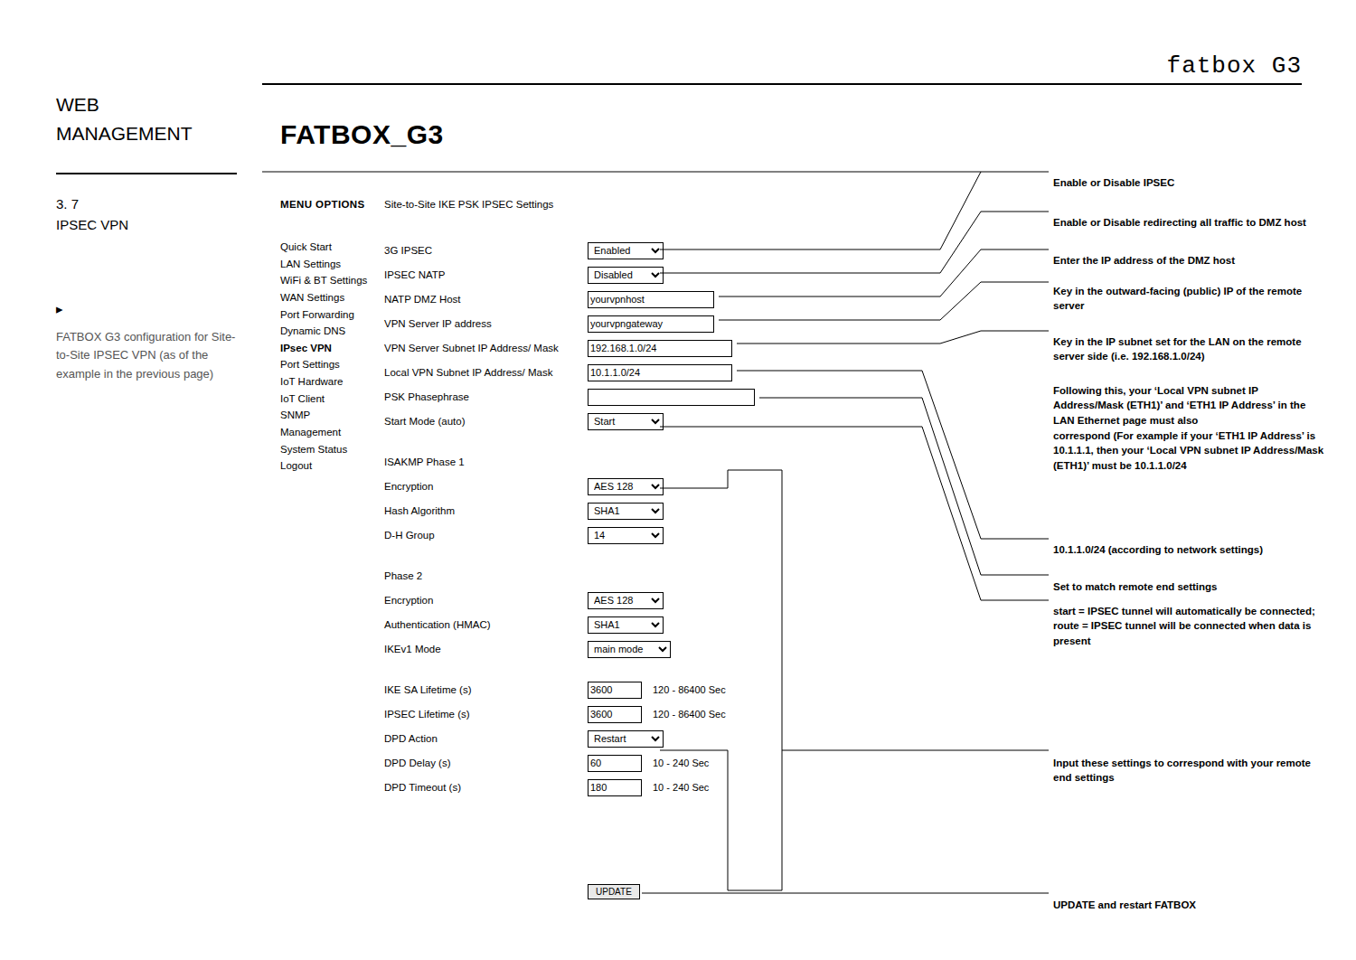fatbox G3
WEB
MANAGEMENT
3. 7
IPSEC VPN
▸ FATBOX G3 configuration for Site-to-Site IPSEC VPN (as of the example in the previous page)
FATBOX_G3
MENU OPTIONS
Quick Start
LAN Settings
WiFi & BT Settings
WAN Settings
Port Forwarding
Dynamic DNS
IPsec VPN
Port Settings
IoT Hardware
IoT Client
SNMP
Management
System Status
Logout
Site-to-Site IKE PSK IPSEC Settings
3G IPSEC Enabled Disabled
IPSEC NATP Disabled Enabled
NATP DMZ Host
VPN Server IP address
VPN Server Subnet IP Address/ Mask
Local VPN Subnet IP Address/ Mask
PSK Phasephrase
Start Mode (auto) Start Route
ISAKMP Phase 1
Encryption AES 128 AES 256 3DES
Hash Algorithm SHA1 MD5 SHA256
D-H Group 14 2 5
Phase 2
Encryption AES 128 AES 256 3DES
Authentication (HMAC) SHA1 MD5 SHA256
IKEv1 Mode main mode aggressive mode
IKE SA Lifetime (s) 120 - 86400 Sec
IPSEC Lifetime (s) 120 - 86400 Sec
DPD Action Restart Clear Hold
DPD Delay (s) 10 - 240 Sec
DPD Timeout (s) 10 - 240 Sec
UPDATE
Enable or Disable IPSEC
Enable or Disable redirecting all traffic to DMZ host
Enter the IP address of the DMZ host
Key in the outward-facing (public) IP of the remote server
Key in the IP subnet set for the LAN on the remote server side (i.e. 192.168.1.0/24)
Following this, your ‘Local VPN subnet IP Address/Mask (ETH1)’ and ‘ETH1 IP Address’ in the LAN Ethernet page must also
correspond (For example if your ‘ETH1 IP Address’ is 10.1.1.1, then your ‘Local VPN subnet IP Address/Mask (ETH1)’ must be 10.1.1.0/24
10.1.1.0/24 (according to network settings)
Set to match remote end settings
start = IPSEC tunnel will automatically be connected;
route = IPSEC tunnel will be connected when data is present
Input these settings to correspond with your remote end settings
UPDATE and restart FATBOX